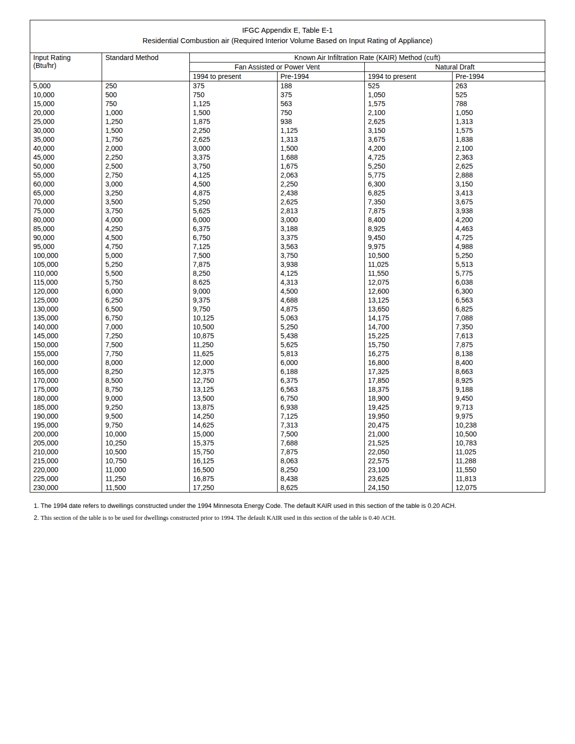IFGC Appendix E, Table E-1 Residential Combustion air (Required Interior Volume Based on Input Rating of Appliance)
| Input Rating (Btu/hr) | Standard Method | Known Air Infiltration Rate (KAIR) Method (cu ft) |
| --- | --- | --- |
| Fan Assisted or Power Vent | Natural Draft |
| 1994 to present | Pre-1994 | 1994 to present | Pre-1994 |
| 5,000 | 250 | 375 | 188 | 525 | 263 |
| 10,000 | 500 | 750 | 375 | 1,050 | 525 |
| 15,000 | 750 | 1,125 | 563 | 1,575 | 788 |
| 20,000 | 1,000 | 1,500 | 750 | 2,100 | 1,050 |
| 25,000 | 1,250 | 1,875 | 938 | 2,625 | 1,313 |
| 30,000 | 1,500 | 2,250 | 1,125 | 3,150 | 1,575 |
| 35,000 | 1,750 | 2,625 | 1,313 | 3,675 | 1,838 |
| 40,000 | 2,000 | 3,000 | 1,500 | 4,200 | 2,100 |
| 45,000 | 2,250 | 3,375 | 1,688 | 4,725 | 2,363 |
| 50,000 | 2,500 | 3,750 | 1,675 | 5,250 | 2,625 |
| 55,000 | 2,750 | 4,125 | 2,063 | 5,775 | 2,888 |
| 60,000 | 3,000 | 4,500 | 2,250 | 6,300 | 3,150 |
| 65,000 | 3,250 | 4,875 | 2,438 | 6,825 | 3,413 |
| 70,000 | 3,500 | 5,250 | 2,625 | 7,350 | 3,675 |
| 75,000 | 3,750 | 5,625 | 2,813 | 7,875 | 3,938 |
| 80,000 | 4,000 | 6,000 | 3,000 | 8,400 | 4,200 |
| 85,000 | 4,250 | 6,375 | 3,188 | 8,925 | 4,463 |
| 90,000 | 4,500 | 6,750 | 3,375 | 9,450 | 4,725 |
| 95,000 | 4,750 | 7,125 | 3,563 | 9,975 | 4,988 |
| 100,000 | 5,000 | 7,500 | 3,750 | 10,500 | 5,250 |
| 105,000 | 5,250 | 7,875 | 3,938 | 11,025 | 5,513 |
| 110,000 | 5,500 | 8,250 | 4,125 | 11,550 | 5,775 |
| 115,000 | 5,750 | 8.625 | 4,313 | 12,075 | 6,038 |
| 120,000 | 6,000 | 9,000 | 4,500 | 12,600 | 6,300 |
| 125,000 | 6,250 | 9,375 | 4,688 | 13,125 | 6,563 |
| 130,000 | 6,500 | 9,750 | 4,875 | 13,650 | 6,825 |
| 135,000 | 6,750 | 10,125 | 5,063 | 14,175 | 7,088 |
| 140,000 | 7,000 | 10,500 | 5,250 | 14,700 | 7,350 |
| 145,000 | 7,250 | 10,875 | 5,438 | 15,225 | 7,613 |
| 150,000 | 7,500 | 11,250 | 5,625 | 15,750 | 7,875 |
| 155,000 | 7,750 | 11,625 | 5,813 | 16,275 | 8,138 |
| 160,000 | 8,000 | 12,000 | 6,000 | 16,800 | 8,400 |
| 165,000 | 8,250 | 12,375 | 6,188 | 17,325 | 8,663 |
| 170,000 | 8,500 | 12,750 | 6,375 | 17,850 | 8,925 |
| 175,000 | 8,750 | 13,125 | 6,563 | 18,375 | 9,188 |
| 180,000 | 9,000 | 13,500 | 6,750 | 18,900 | 9,450 |
| 185,000 | 9,250 | 13,875 | 6,938 | 19,425 | 9,713 |
| 190,000 | 9,500 | 14,250 | 7,125 | 19,950 | 9,975 |
| 195,000 | 9,750 | 14,625 | 7,313 | 20,475 | 10,238 |
| 200,000 | 10,000 | 15,000 | 7,500 | 21,000 | 10,500 |
| 205,000 | 10,250 | 15,375 | 7,688 | 21,525 | 10,783 |
| 210,000 | 10,500 | 15,750 | 7,875 | 22,050 | 11,025 |
| 215,000 | 10,750 | 16,125 | 8,063 | 22,575 | 11,288 |
| 220,000 | 11,000 | 16,500 | 8,250 | 23,100 | 11,550 |
| 225,000 | 11,250 | 16,875 | 8,438 | 23,625 | 11,813 |
| 230,000 | 11,500 | 17,250 | 8,625 | 24,150 | 12,075 |
The 1994 date refers to dwellings constructed under the 1994 Minnesota Energy Code. The default KAIR used in this section of the table is 0.20 ACH.
This section of the table is to be used for dwellings constructed prior to 1994. The default KAIR used in this section of the table is 0.40 ACH.